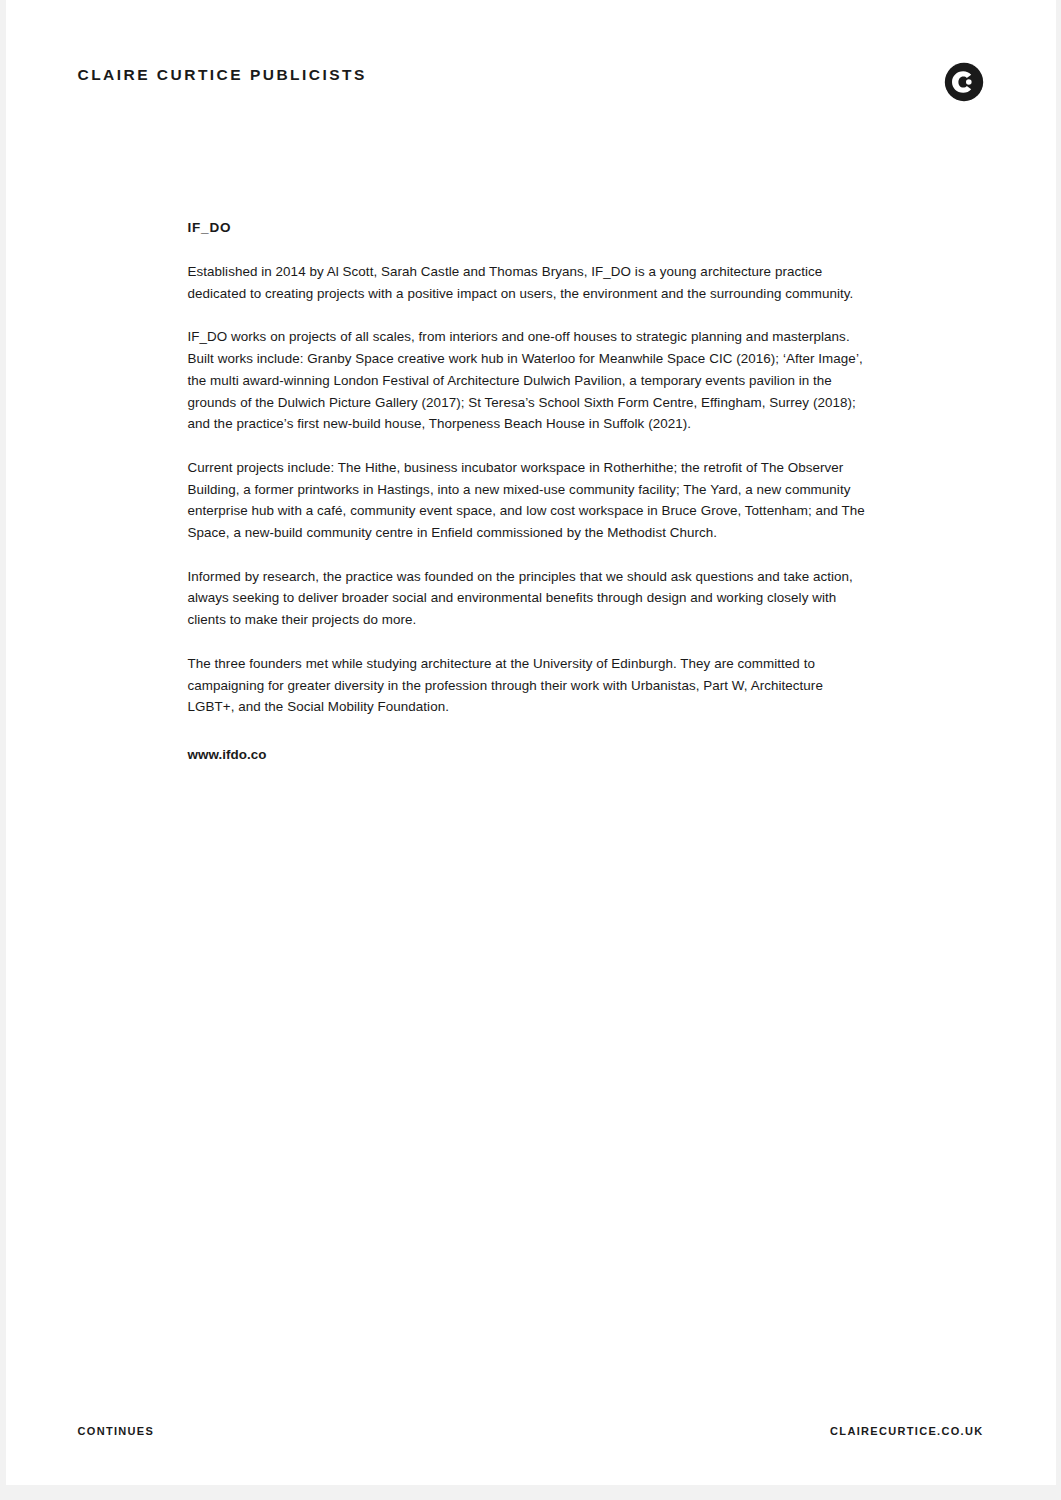Claire Curtice Publicists
IF_DO
Established in 2014 by Al Scott, Sarah Castle and Thomas Bryans, IF_DO is a young architecture practice dedicated to creating projects with a positive impact on users, the environment and the surrounding community.
IF_DO works on projects of all scales, from interiors and one-off houses to strategic planning and masterplans. Built works include: Granby Space creative work hub in Waterloo for Meanwhile Space CIC (2016); ‘After Image’, the multi award-winning London Festival of Architecture Dulwich Pavilion, a temporary events pavilion in the grounds of the Dulwich Picture Gallery (2017); St Teresa’s School Sixth Form Centre, Effingham, Surrey (2018); and the practice’s first new-build house, Thorpeness Beach House in Suffolk (2021).
Current projects include: The Hithe, business incubator workspace in Rotherhithe; the retrofit of The Observer Building, a former printworks in Hastings, into a new mixed-use community facility; The Yard, a new community enterprise hub with a café, community event space, and low cost workspace in Bruce Grove, Tottenham; and The Space, a new-build community centre in Enfield commissioned by the Methodist Church.
Informed by research, the practice was founded on the principles that we should ask questions and take action, always seeking to deliver broader social and environmental benefits through design and working closely with clients to make their projects do more.
The three founders met while studying architecture at the University of Edinburgh. They are committed to campaigning for greater diversity in the profession through their work with Urbanistas, Part W, Architecture LGBT+, and the Social Mobility Foundation.
www.ifdo.co
Continues clairecurtice.co.uk